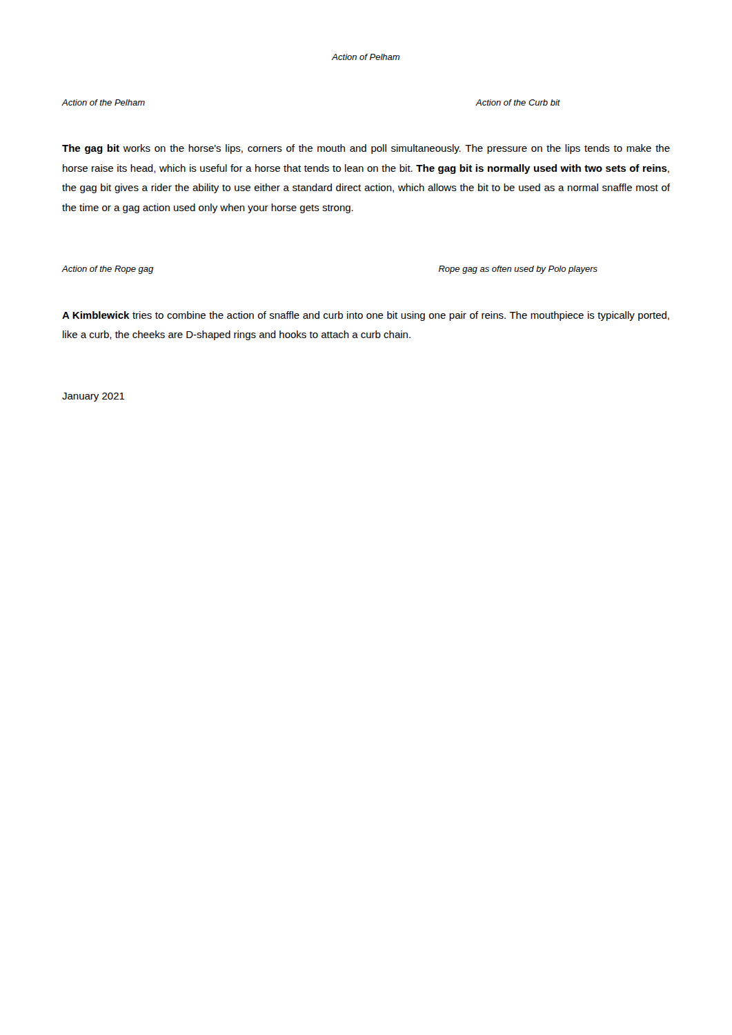Action of Pelham
Action of the Pelham Action of the Curb bit
The gag bit works on the horse's lips, corners of the mouth and poll simultaneously. The pressure on the lips tends to make the horse raise its head, which is useful for a horse that tends to lean on the bit. The gag bit is normally used with two sets of reins, the gag bit gives a rider the ability to use either a standard direct action, which allows the bit to be used as a normal snaffle most of the time or a gag action used only when your horse gets strong.
Action of the Rope gag Rope gag as often used by Polo players
A Kimblewick tries to combine the action of snaffle and curb into one bit using one pair of reins. The mouthpiece is typically ported, like a curb, the cheeks are D-shaped rings and hooks to attach a curb chain.
January 2021